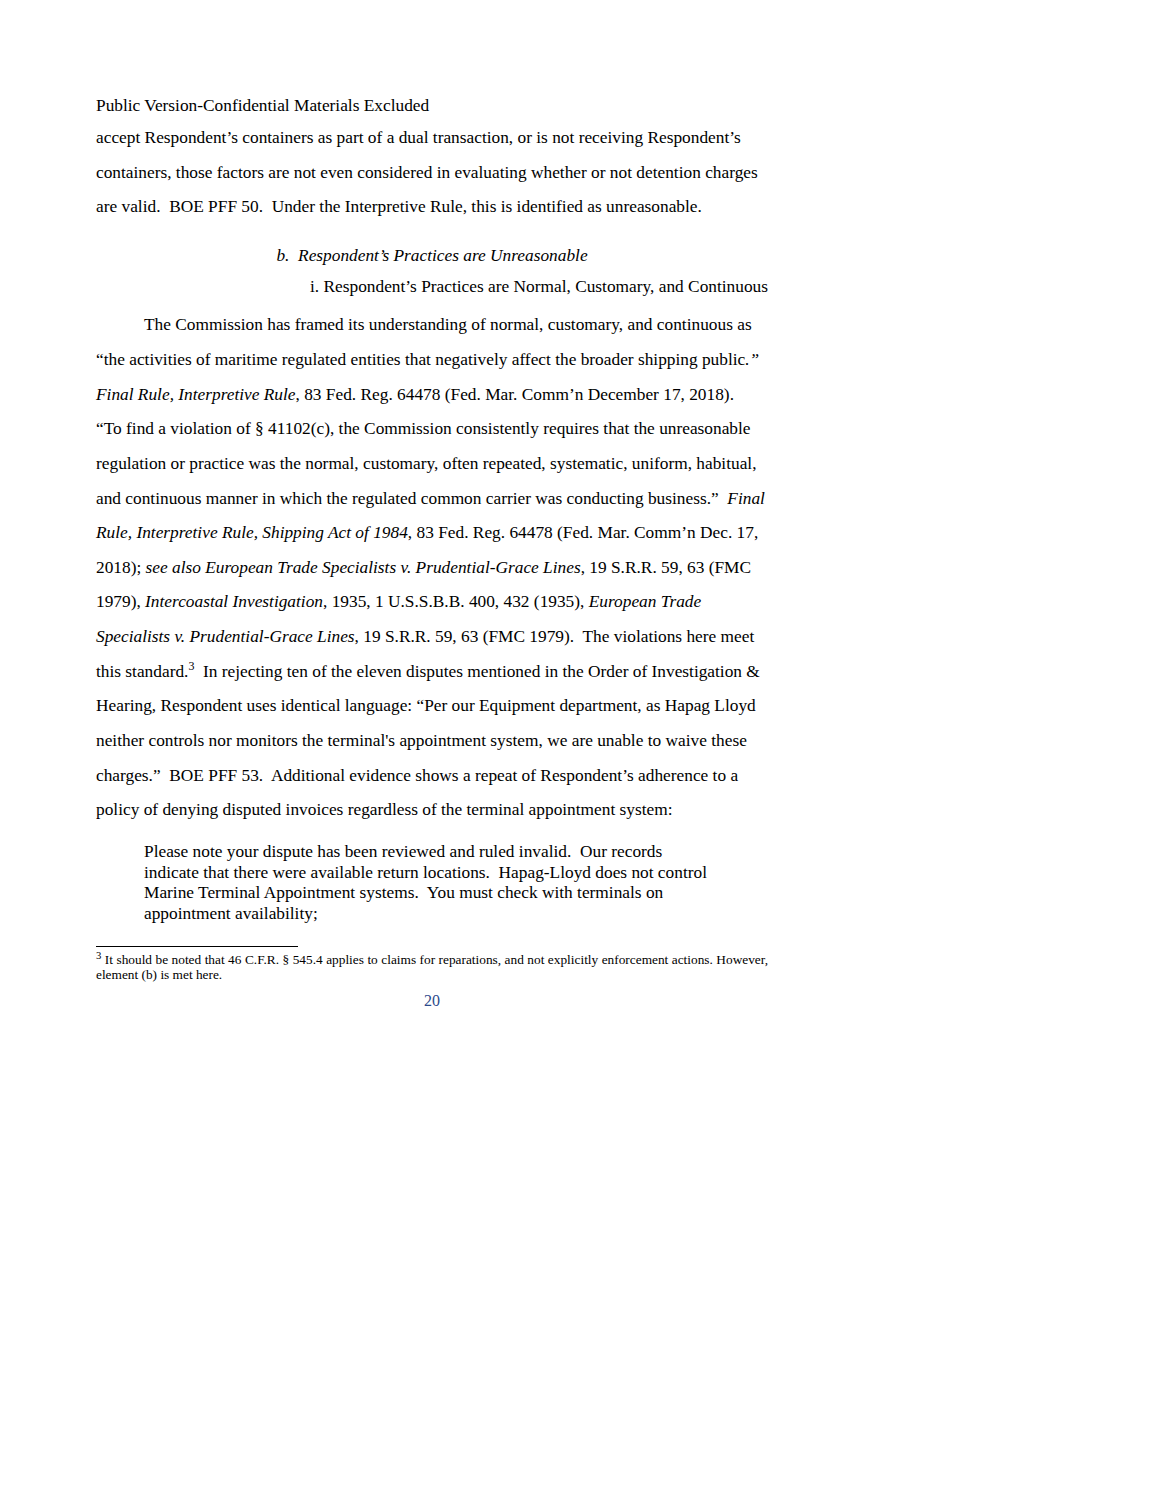Public Version-Confidential Materials Excluded
accept Respondent’s containers as part of a dual transaction, or is not receiving Respondent’s containers, those factors are not even considered in evaluating whether or not detention charges are valid. BOE PFF 50. Under the Interpretive Rule, this is identified as unreasonable.
b. Respondent’s Practices are Unreasonable
i. Respondent’s Practices are Normal, Customary, and Continuous
The Commission has framed its understanding of normal, customary, and continuous as “the activities of maritime regulated entities that negatively affect the broader shipping public.” Final Rule, Interpretive Rule, 83 Fed. Reg. 64478 (Fed. Mar. Comm’n December 17, 2018). “To find a violation of § 41102(c), the Commission consistently requires that the unreasonable regulation or practice was the normal, customary, often repeated, systematic, uniform, habitual, and continuous manner in which the regulated common carrier was conducting business.” Final Rule, Interpretive Rule, Shipping Act of 1984, 83 Fed. Reg. 64478 (Fed. Mar. Comm’n Dec. 17, 2018); see also European Trade Specialists v. Prudential-Grace Lines, 19 S.R.R. 59, 63 (FMC 1979), Intercoastal Investigation, 1935, 1 U.S.S.B.B. 400, 432 (1935), European Trade Specialists v. Prudential-Grace Lines, 19 S.R.R. 59, 63 (FMC 1979). The violations here meet this standard.3 In rejecting ten of the eleven disputes mentioned in the Order of Investigation & Hearing, Respondent uses identical language: “Per our Equipment department, as Hapag Lloyd neither controls nor monitors the terminal's appointment system, we are unable to waive these charges.” BOE PFF 53. Additional evidence shows a repeat of Respondent’s adherence to a policy of denying disputed invoices regardless of the terminal appointment system:
Please note your dispute has been reviewed and ruled invalid. Our records indicate that there were available return locations. Hapag-Lloyd does not control Marine Terminal Appointment systems. You must check with terminals on appointment availability;
3 It should be noted that 46 C.F.R. § 545.4 applies to claims for reparations, and not explicitly enforcement actions. However, element (b) is met here.
20